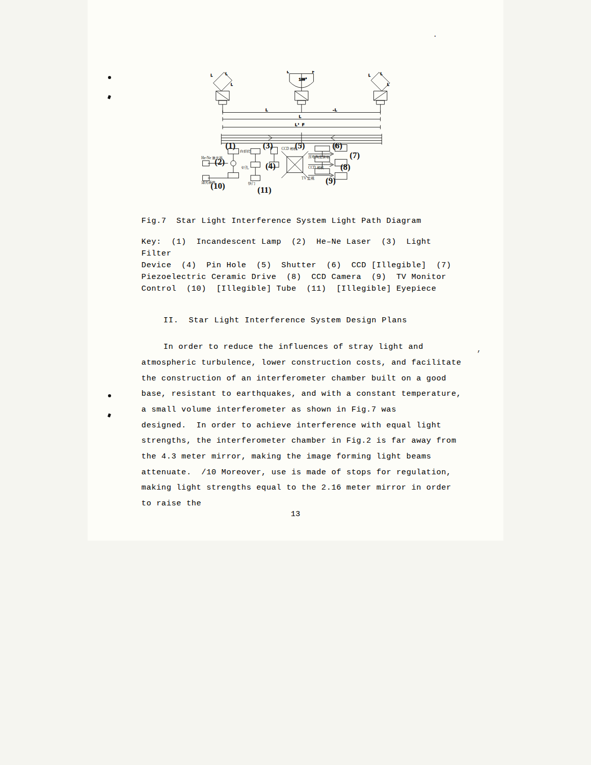.
,
L L L L F 180° L L L L -L L L' F 白炽灯 He-Ne 激光器 针孔 滤光器件 快门 CCD 相机 压电陶瓷驱动 CCD 相机 TV 监视 (1) (3) (5) (6) (7) (2) (4) (8) (9) (10) (11)
Fig.7 Star Light Interference System Light Path Diagram
Key: (1) Incandescent Lamp (2) He–Ne Laser (3) Light Filter
Device (4) Pin Hole (5) Shutter (6) CCD [Illegible] (7)
Piezoelectric Ceramic Drive (8) CCD Camera (9) TV Monitor
Control (10) [Illegible] Tube (11) [Illegible] Eyepiece
II. Star Light Interference System Design Plans
In order to reduce the influences of stray light and atmospheric turbulence, lower construction costs, and facilitate the construction of an interferometer chamber built on a good base, resistant to earthquakes, and with a constant temperature, a small volume interferometer as shown in Fig.7 was designed. In order to achieve interference with equal light strengths, the interferometer chamber in Fig.2 is far away from the 4.3 meter mirror, making the image forming light beams attenuate. /10 Moreover, use is made of stops for regulation, making light strengths equal to the 2.16 meter mirror in order to raise the
13